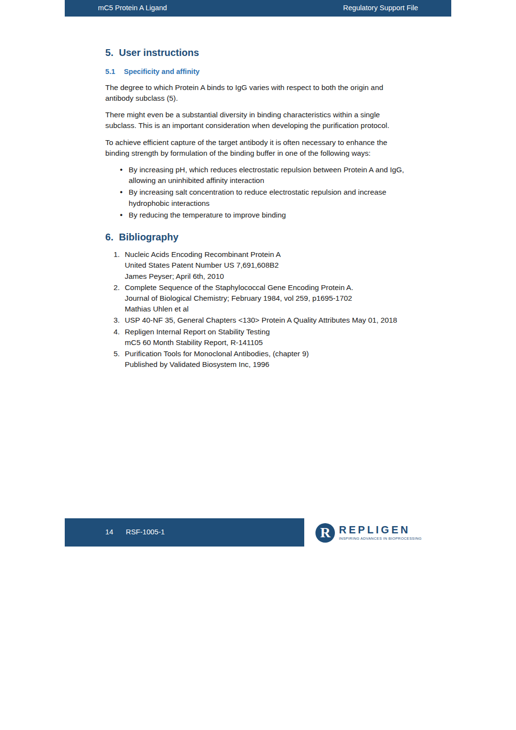mC5 Protein A Ligand
Regulatory Support File
5. User instructions
5.1 Specificity and affinity
The degree to which Protein A binds to IgG varies with respect to both the origin and antibody subclass (5).
There might even be a substantial diversity in binding characteristics within a single subclass. This is an important consideration when developing the purification protocol.
To achieve efficient capture of the target antibody it is often necessary to enhance the binding strength by formulation of the binding buffer in one of the following ways:
By increasing pH, which reduces electrostatic repulsion between Protein A and IgG, allowing an uninhibited affinity interaction
By increasing salt concentration to reduce electrostatic repulsion and increase hydrophobic interactions
By reducing the temperature to improve binding
6. Bibliography
Nucleic Acids Encoding Recombinant Protein A United States Patent Number US 7,691,608B2 James Peyser; April 6th, 2010
Complete Sequence of the Staphylococcal Gene Encoding Protein A. Journal of Biological Chemistry; February 1984, vol 259, p1695-1702 Mathias Uhlen et al
USP 40-NF 35, General Chapters <130> Protein A Quality Attributes May 01, 2018
Repligen Internal Report on Stability Testing mC5 60 Month Stability Report, R-141105
Purification Tools for Monoclonal Antibodies, (chapter 9) Published by Validated Biosystem Inc, 1996
14 RSF-1005-1
R
REPLIGEN
INSPIRING ADVANCES IN BIOPROCESSING